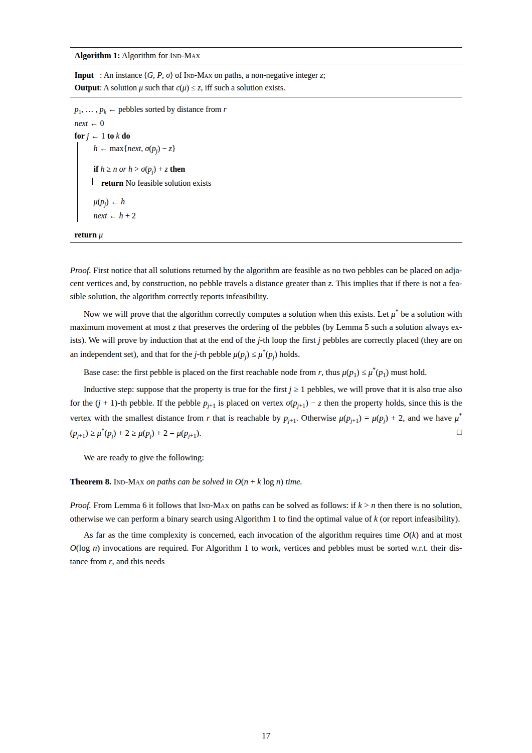Algorithm 1: Algorithm for Ind-Max
Input : An instance ⟨G, P, σ⟩ of Ind-Max on paths, a non-negative integer z;
Output: A solution μ such that c(μ) ≤ z, iff such a solution exists.
p1, … , pk ← pebbles sorted by distance from r
next ← 0
for j ← 1 to k do
h ← max{next, σ(pj) − z}
if h ≥ n or h > σ(pj) + z then
return No feasible solution exists
μ(pj) ← h
next ← h + 2
return μ
Proof. First notice that all solutions returned by the algorithm are feasible as no two pebbles can be placed on adjacent vertices and, by construction, no pebble travels a distance greater than z. This implies that if there is not a feasible solution, the algorithm correctly reports infeasibility.
Now we will prove that the algorithm correctly computes a solution when this exists. Let μ* be a solution with maximum movement at most z that preserves the ordering of the pebbles (by Lemma 5 such a solution always exists). We will prove by induction that at the end of the j-th loop the first j pebbles are correctly placed (they are on an independent set), and that for the j-th pebble μ(pj) ≤ μ*(pj) holds.
Base case: the first pebble is placed on the first reachable node from r, thus μ(p1) ≤ μ*(p1) must hold.
Inductive step: suppose that the property is true for the first j ≥ 1 pebbles, we will prove that it is also true also for the (j + 1)-th pebble. If the pebble pj+1 is placed on vertex σ(pj+1) − z then the property holds, since this is the vertex with the smallest distance from r that is reachable by pj+1. Otherwise μ(pj+1) = μ(pj) + 2, and we have μ*(pj+1) ≥ μ*(pj) + 2 ≥ μ(pj) + 2 = μ(pj+1). □
We are ready to give the following:
Theorem 8. Ind-Max on paths can be solved in O(n + k log n) time.
Proof. From Lemma 6 it follows that Ind-Max on paths can be solved as follows: if k > n then there is no solution, otherwise we can perform a binary search using Algorithm 1 to find the optimal value of k (or report infeasibility).
As far as the time complexity is concerned, each invocation of the algorithm requires time O(k) and at most O(log n) invocations are required. For Algorithm 1 to work, vertices and pebbles must be sorted w.r.t. their distance from r, and this needs
17